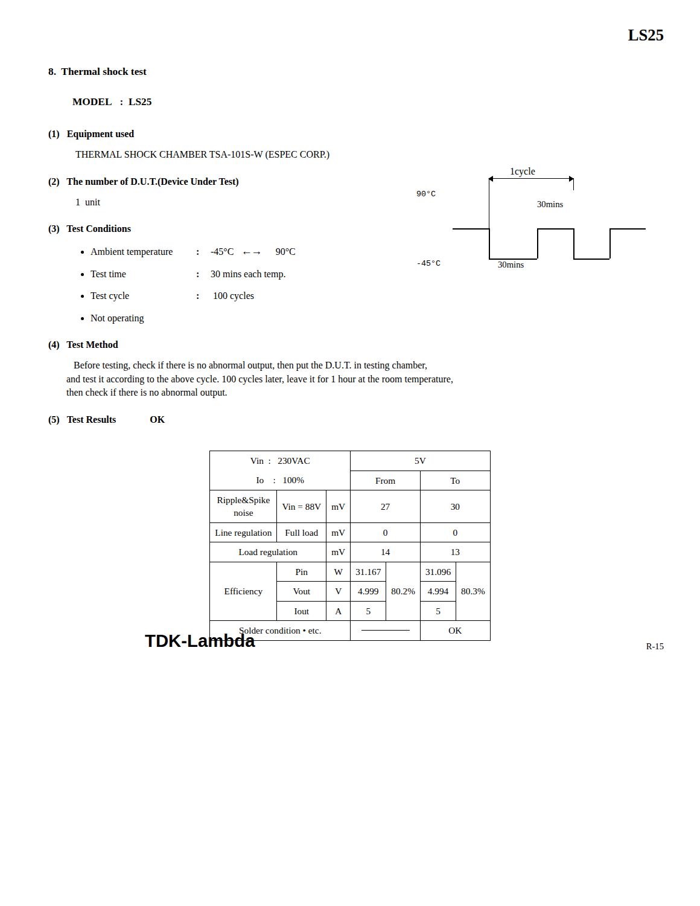LS25
8. Thermal shock test
MODEL : LS25
(1) Equipment used
THERMAL SHOCK CHAMBER TSA-101S-W (ESPEC CORP.)
(2) The number of D.U.T.(Device Under Test)
1 unit
(3) Test Conditions
1cycle
90°C -45°C 30mins 30mins
Ambient temperature: -45°C ←→ 90°C
Test time: 30 mins each temp.
Test cycle: 100 cycles
Not operating
(4) Test Method
Before testing, check if there is no abnormal output, then put the D.U.T. in testing chamber,
and test it according to the above cycle. 100 cycles later, leave it for 1 hour at the room temperature,
then check if there is no abnormal output.
(5) Test Results OK
| Vin : 230VAC | 5V |
| Io : 100% | From | To |
| Ripple&Spike noise | Vin = 88V | mV | 27 | 30 |
| Line regulation | Full load | mV | 0 | 0 |
| Load regulation | mV | 14 | 13 |
| Efficiency | Pin | W | 31.167 | 80.2% | 31.096 | 80.3% |
| Vout | V | 4.999 | 4.994 |
| Iout | A | 5 | 5 |
| Solder condition • etc. | | OK |
TDK-Lambda R-15